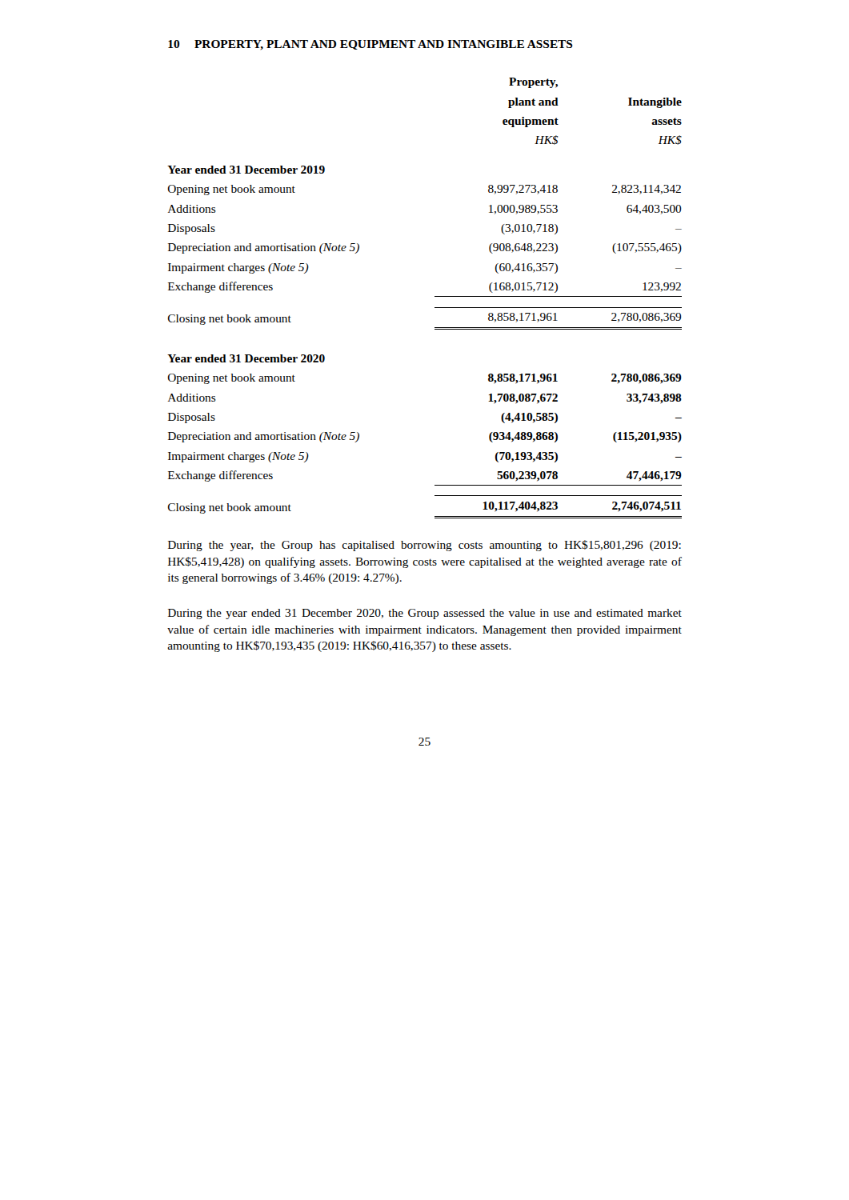10
PROPERTY, PLANT AND EQUIPMENT AND INTANGIBLE ASSETS
| | Property, | |
| --- | --- | --- |
| | plant and | Intangible |
| | equipment | assets |
| | HK$ | HK$ |
| Year ended 31 December 2019 |
| Opening net book amount | 8,997,273,418 | 2,823,114,342 |
| Additions | 1,000,989,553 | 64,403,500 |
| Disposals | (3,010,718) | – |
| Depreciation and amortisation (Note 5) | (908,648,223) | (107,555,465) |
| Impairment charges (Note 5) | (60,416,357) | – |
| Exchange differences | (168,015,712) | 123,992 |
| Closing net book amount | 8,858,171,961 | 2,780,086,369 |
| Year ended 31 December 2020 |
| Opening net book amount | 8,858,171,961 | 2,780,086,369 |
| Additions | 1,708,087,672 | 33,743,898 |
| Disposals | (4,410,585) | – |
| Depreciation and amortisation (Note 5) | (934,489,868) | (115,201,935) |
| Impairment charges (Note 5) | (70,193,435) | – |
| Exchange differences | 560,239,078 | 47,446,179 |
| Closing net book amount | 10,117,404,823 | 2,746,074,511 |
During the year, the Group has capitalised borrowing costs amounting to HK$15,801,296 (2019: HK$5,419,428) on qualifying assets. Borrowing costs were capitalised at the weighted average rate of its general borrowings of 3.46% (2019: 4.27%).
During the year ended 31 December 2020, the Group assessed the value in use and estimated market value of certain idle machineries with impairment indicators. Management then provided impairment amounting to HK$70,193,435 (2019: HK$60,416,357) to these assets.
25